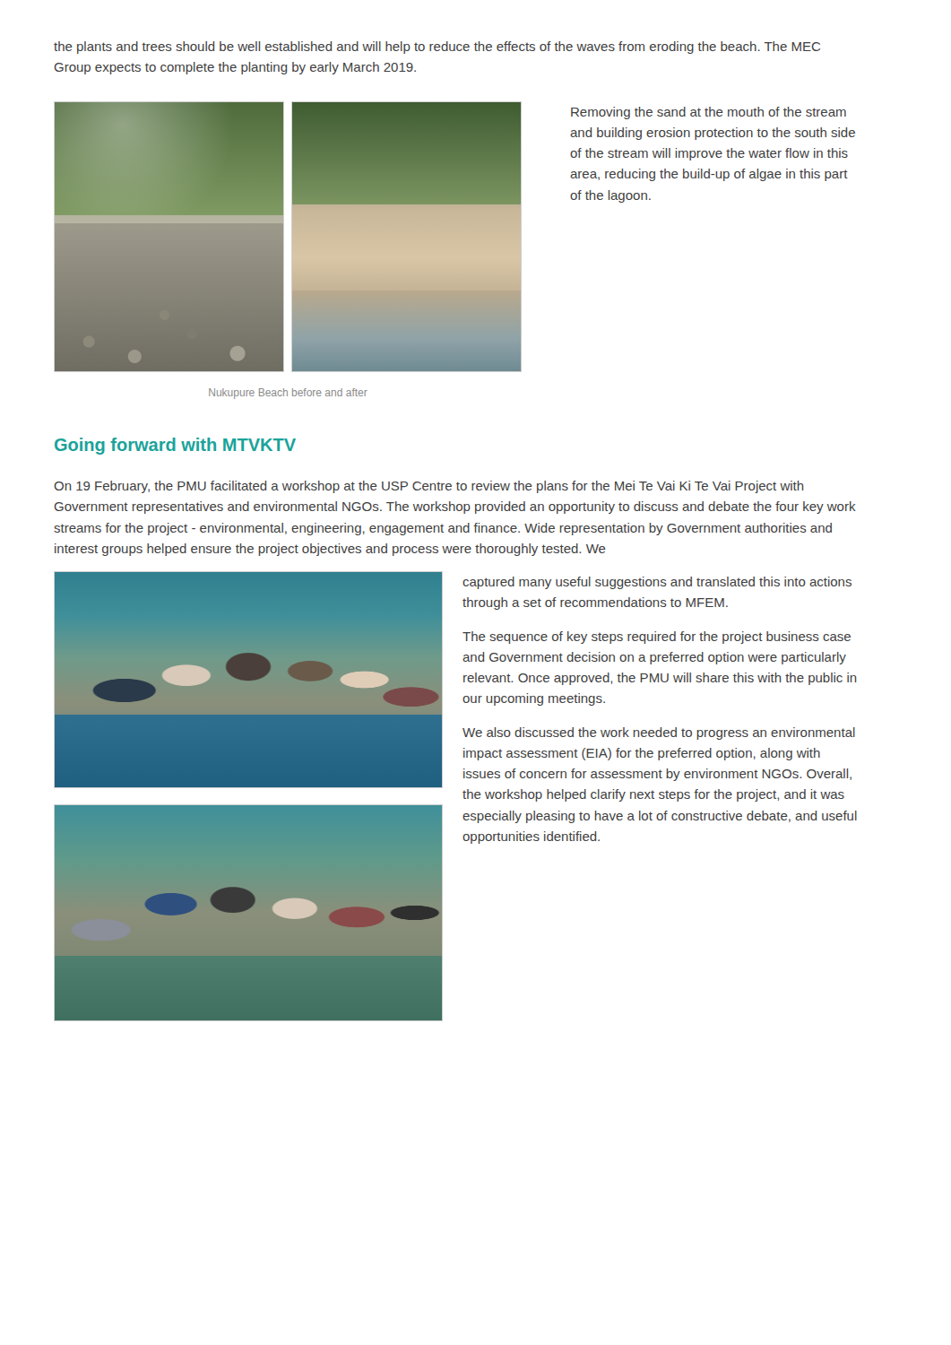the plants and trees should be well established and will help to reduce the effects of the waves from eroding the beach. The MEC Group expects to complete the planting by early March 2019.
Nukupure Beach before and after
Removing the sand at the mouth of the stream and building erosion protection to the south side of the stream will improve the water flow in this area, reducing the build-up of algae in this part of the lagoon.
Going forward with MTVKTV
On 19 February, the PMU facilitated a workshop at the USP Centre to review the plans for the Mei Te Vai Ki Te Vai Project with Government representatives and environmental NGOs. The workshop provided an opportunity to discuss and debate the four key work streams for the project - environmental, engineering, engagement and finance. Wide representation by Government authorities and interest groups helped ensure the project objectives and process were thoroughly tested. We
captured many useful suggestions and translated this into actions through a set of recommendations to MFEM.
The sequence of key steps required for the project business case and Government decision on a preferred option were particularly relevant. Once approved, the PMU will share this with the public in our upcoming meetings.
We also discussed the work needed to progress an environmental impact assessment (EIA) for the preferred option, along with issues of concern for assessment by environment NGOs. Overall, the workshop helped clarify next steps for the project, and it was especially pleasing to have a lot of constructive debate, and useful opportunities identified.